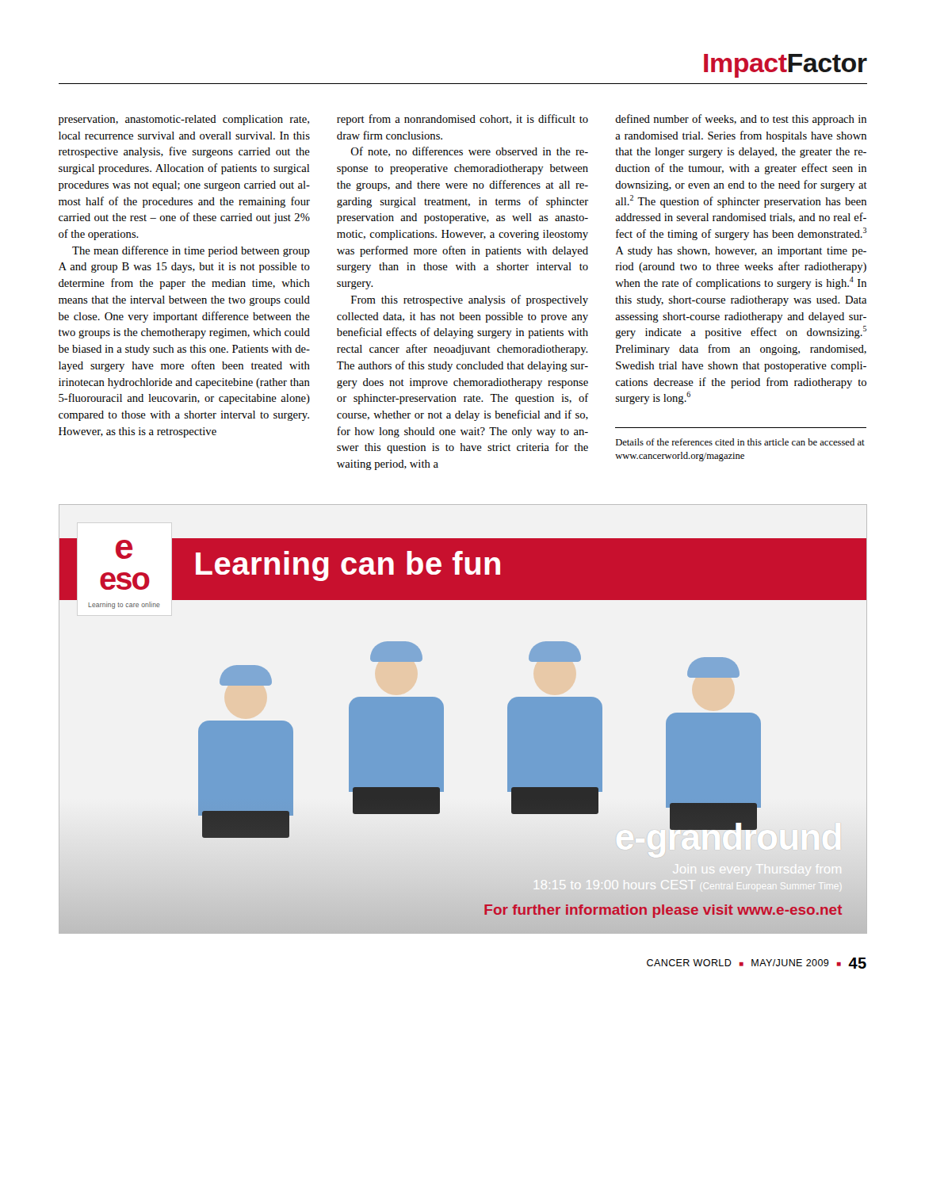Impact Factor
preservation, anastomotic-related complication rate, local recurrence survival and overall survival. In this retrospective analysis, five surgeons carried out the surgical procedures. Allocation of patients to surgical procedures was not equal; one surgeon carried out almost half of the procedures and the remaining four carried out the rest – one of these carried out just 2% of the operations.
The mean difference in time period between group A and group B was 15 days, but it is not possible to determine from the paper the median time, which means that the interval between the two groups could be close. One very important difference between the two groups is the chemotherapy regimen, which could be biased in a study such as this one. Patients with delayed surgery have more often been treated with irinotecan hydrochloride and capecitebine (rather than 5-fluorouracil and leucovarin, or capecitabine alone) compared to those with a shorter interval to surgery. However, as this is a retrospective
report from a nonrandomised cohort, it is difficult to draw firm conclusions.
Of note, no differences were observed in the response to preoperative chemoradiotherapy between the groups, and there were no differences at all regarding surgical treatment, in terms of sphincter preservation and postoperative, as well as anastomotic, complications. However, a covering ileostomy was performed more often in patients with delayed surgery than in those with a shorter interval to surgery.
From this retrospective analysis of prospectively collected data, it has not been possible to prove any beneficial effects of delaying surgery in patients with rectal cancer after neoadjuvant chemoradiotherapy. The authors of this study concluded that delaying surgery does not improve chemoradiotherapy response or sphincter-preservation rate. The question is, of course, whether or not a delay is beneficial and if so, for how long should one wait? The only way to answer this question is to have strict criteria for the waiting period, with a
defined number of weeks, and to test this approach in a randomised trial. Series from hospitals have shown that the longer surgery is delayed, the greater the reduction of the tumour, with a greater effect seen in downsizing, or even an end to the need for surgery at all.2 The question of sphincter preservation has been addressed in several randomised trials, and no real effect of the timing of surgery has been demonstrated.3 A study has shown, however, an important time period (around two to three weeks after radiotherapy) when the rate of complications to surgery is high.4 In this study, short-course radiotherapy was used. Data assessing short-course radiotherapy and delayed surgery indicate a positive effect on downsizing.5 Preliminary data from an ongoing, randomised, Swedish trial have shown that postoperative complications decrease if the period from radiotherapy to surgery is long.6
Details of the references cited in this article can be accessed at www.cancerworld.org/magazine
Learning can be fun
e
eso
Learning to care online
e-grandround
Join us every Thursday from
18:15 to 19:00 hours CEST (Central European Summer Time)
For further information please visit www.e-eso.net
CANCER WORLD ■ MAY/JUNE 2009 ■45